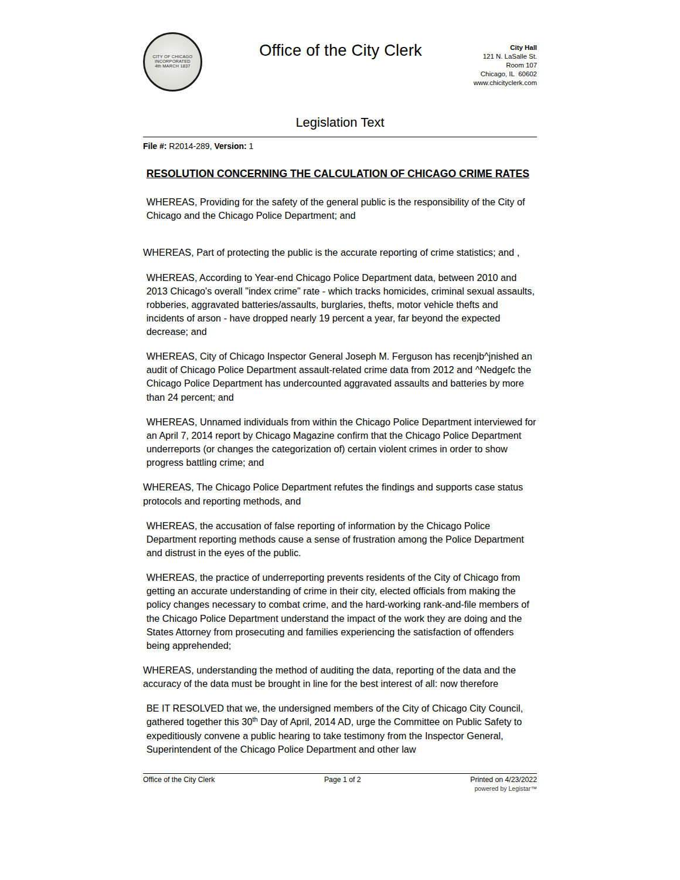CITY OF CHICAGO
INCORPORATED
4th MARCH 1837
Office of the City Clerk
City Hall
121 N. LaSalle St.
Room 107
Chicago, IL 60602
www.chicityclerk.com
Legislation Text
File #: R2014-289, Version: 1
RESOLUTION CONCERNING THE CALCULATION OF CHICAGO CRIME RATES
WHEREAS, Providing for the safety of the general public is the responsibility of the City of Chicago and the Chicago Police Department; and
WHEREAS, Part of protecting the public is the accurate reporting of crime statistics; and ,
WHEREAS, According to Year-end Chicago Police Department data, between 2010 and 2013 Chicago's overall "index crime" rate - which tracks homicides, criminal sexual assaults, robberies, aggravated batteries/assaults, burglaries, thefts, motor vehicle thefts and incidents of arson - have dropped nearly 19 percent a year, far beyond the expected decrease; and
WHEREAS, City of Chicago Inspector General Joseph M. Ferguson has recenjb^jnished an audit of Chicago Police Department assault-related crime data from 2012 and ^Nedgefc the Chicago Police Department has undercounted aggravated assaults and batteries by more than 24 percent; and
WHEREAS, Unnamed individuals from within the Chicago Police Department interviewed for an April 7, 2014 report by Chicago Magazine confirm that the Chicago Police Department underreports (or changes the categorization of) certain violent crimes in order to show progress battling crime; and
WHEREAS, The Chicago Police Department refutes the findings and supports case status protocols and reporting methods, and
WHEREAS, the accusation of false reporting of information by the Chicago Police Department reporting methods cause a sense of frustration among the Police Department and distrust in the eyes of the public.
WHEREAS, the practice of underreporting prevents residents of the City of Chicago from getting an accurate understanding of crime in their city, elected officials from making the policy changes necessary to combat crime, and the hard-working rank-and-file members of the Chicago Police Department understand the impact of the work they are doing and the States Attorney from prosecuting and families experiencing the satisfaction of offenders being apprehended;
WHEREAS, understanding the method of auditing the data, reporting of the data and the accuracy of the data must be brought in line for the best interest of all: now therefore
BE IT RESOLVED that we, the undersigned members of the City of Chicago City Council, gathered together this 30th Day of April, 2014 AD, urge the Committee on Public Safety to expeditiously convene a public hearing to take testimony from the Inspector General, Superintendent of the Chicago Police Department and other law
Office of the City Clerk
Page 1 of 2
Printed on 4/23/2022
powered by Legistar™